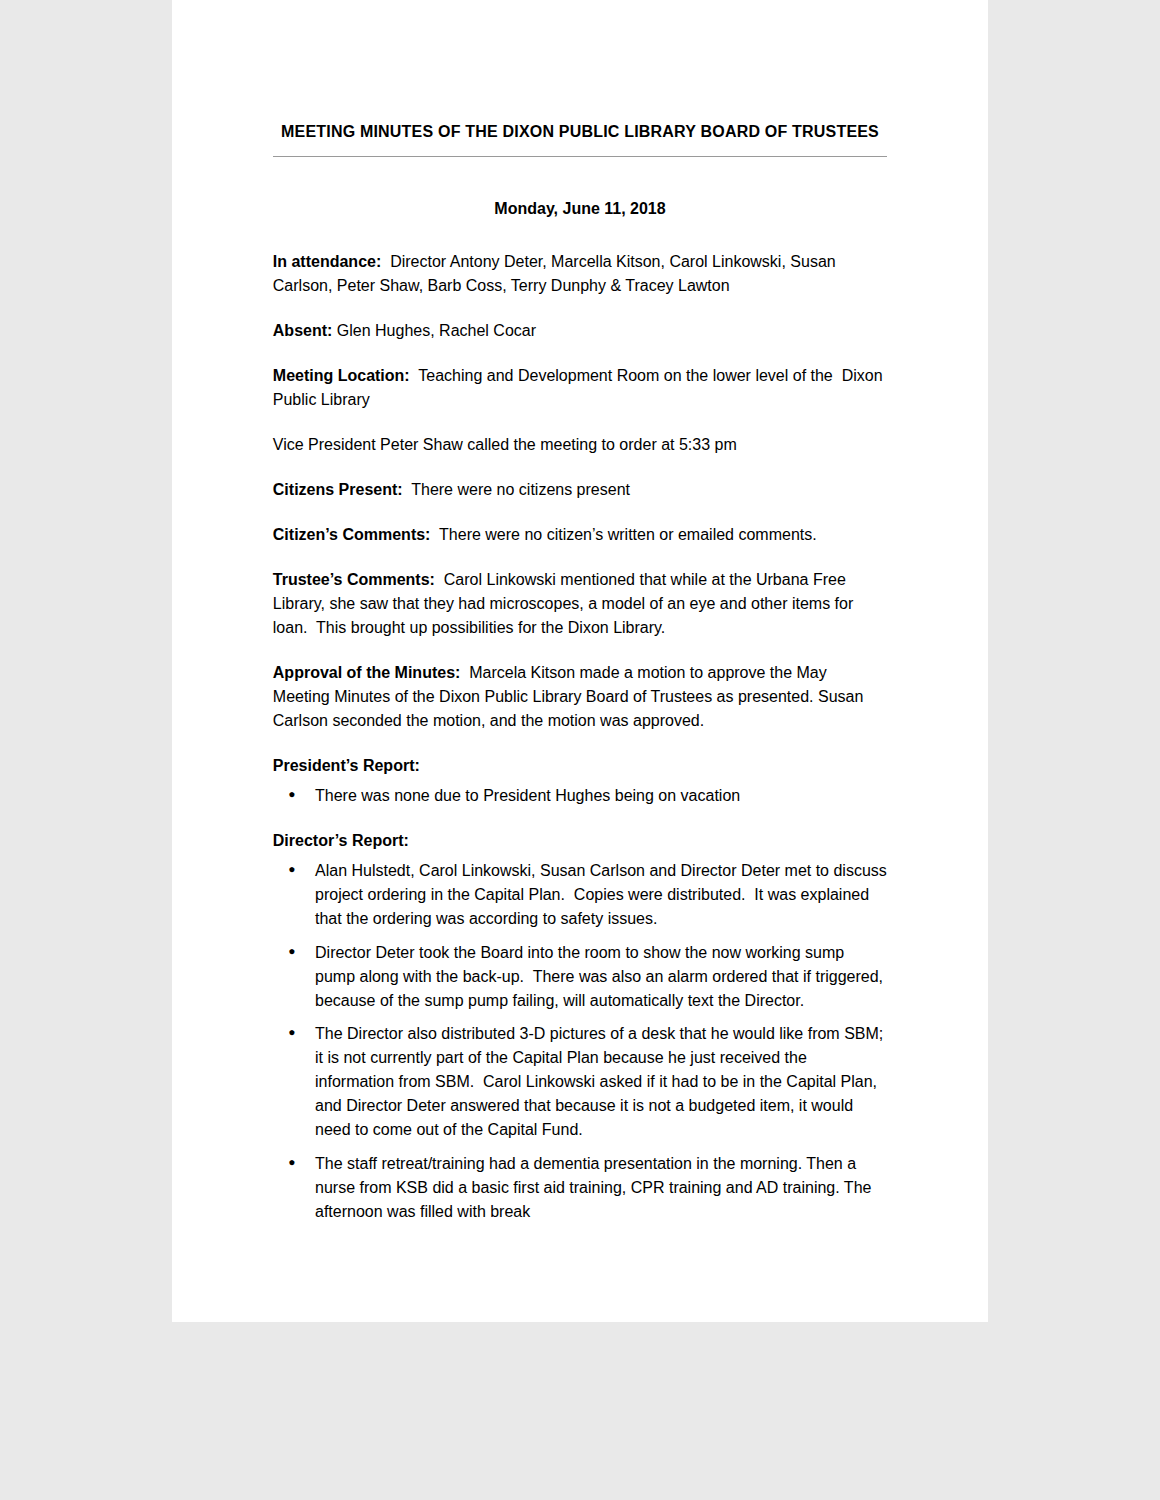MEETING MINUTES OF THE DIXON PUBLIC LIBRARY BOARD OF TRUSTEES
Monday, June 11, 2018
In attendance: Director Antony Deter, Marcella Kitson, Carol Linkowski, Susan Carlson, Peter Shaw, Barb Coss, Terry Dunphy & Tracey Lawton
Absent: Glen Hughes, Rachel Cocar
Meeting Location: Teaching and Development Room on the lower level of the Dixon Public Library
Vice President Peter Shaw called the meeting to order at 5:33 pm
Citizens Present: There were no citizens present
Citizen’s Comments: There were no citizen’s written or emailed comments.
Trustee’s Comments: Carol Linkowski mentioned that while at the Urbana Free Library, she saw that they had microscopes, a model of an eye and other items for loan. This brought up possibilities for the Dixon Library.
Approval of the Minutes: Marcela Kitson made a motion to approve the May Meeting Minutes of the Dixon Public Library Board of Trustees as presented. Susan Carlson seconded the motion, and the motion was approved.
President’s Report:
There was none due to President Hughes being on vacation
Director’s Report:
Alan Hulstedt, Carol Linkowski, Susan Carlson and Director Deter met to discuss project ordering in the Capital Plan. Copies were distributed. It was explained that the ordering was according to safety issues.
Director Deter took the Board into the room to show the now working sump pump along with the back-up. There was also an alarm ordered that if triggered, because of the sump pump failing, will automatically text the Director.
The Director also distributed 3-D pictures of a desk that he would like from SBM; it is not currently part of the Capital Plan because he just received the information from SBM. Carol Linkowski asked if it had to be in the Capital Plan, and Director Deter answered that because it is not a budgeted item, it would need to come out of the Capital Fund.
The staff retreat/training had a dementia presentation in the morning. Then a nurse from KSB did a basic first aid training, CPR training and AD training. The afternoon was filled with break